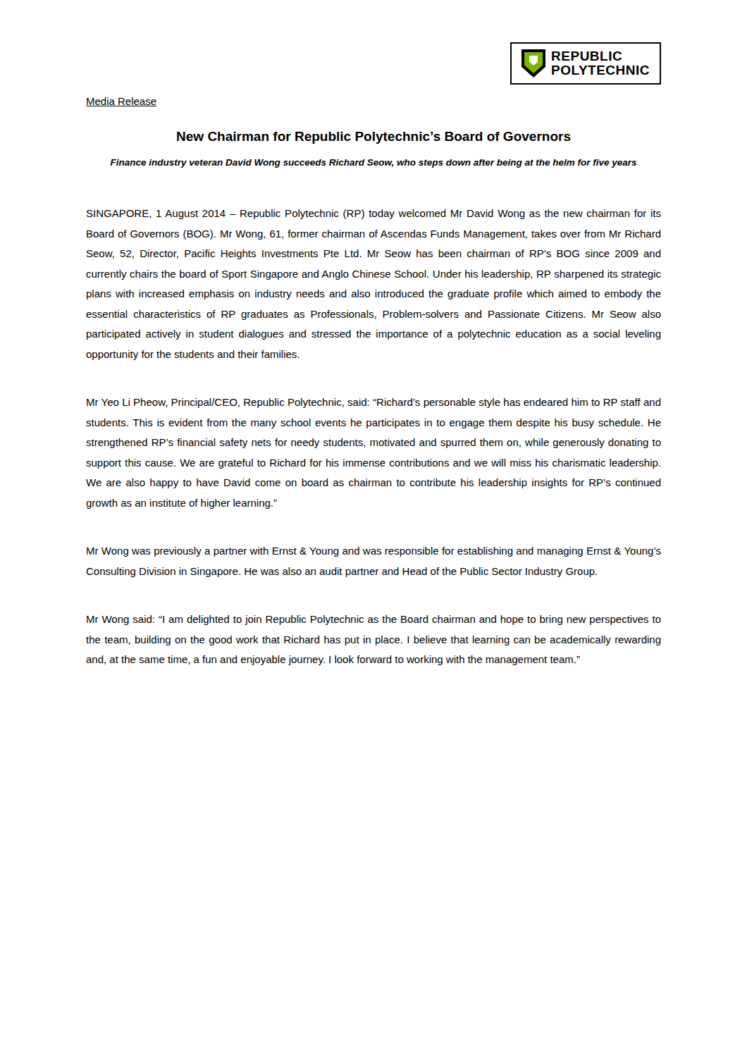REPUBLIC
POLYTECHNIC
Media Release
New Chairman for Republic Polytechnic’s Board of Governors
Finance industry veteran David Wong succeeds Richard Seow, who steps down after being at the helm for five years
SINGAPORE, 1 August 2014 – Republic Polytechnic (RP) today welcomed Mr David Wong as the new chairman for its Board of Governors (BOG). Mr Wong, 61, former chairman of Ascendas Funds Management, takes over from Mr Richard Seow, 52, Director, Pacific Heights Investments Pte Ltd. Mr Seow has been chairman of RP’s BOG since 2009 and currently chairs the board of Sport Singapore and Anglo Chinese School. Under his leadership, RP sharpened its strategic plans with increased emphasis on industry needs and also introduced the graduate profile which aimed to embody the essential characteristics of RP graduates as Professionals, Problem-solvers and Passionate Citizens. Mr Seow also participated actively in student dialogues and stressed the importance of a polytechnic education as a social leveling opportunity for the students and their families.
Mr Yeo Li Pheow, Principal/CEO, Republic Polytechnic, said: “Richard’s personable style has endeared him to RP staff and students. This is evident from the many school events he participates in to engage them despite his busy schedule. He strengthened RP’s financial safety nets for needy students, motivated and spurred them on, while generously donating to support this cause. We are grateful to Richard for his immense contributions and we will miss his charismatic leadership. We are also happy to have David come on board as chairman to contribute his leadership insights for RP’s continued growth as an institute of higher learning.”
Mr Wong was previously a partner with Ernst & Young and was responsible for establishing and managing Ernst & Young’s Consulting Division in Singapore. He was also an audit partner and Head of the Public Sector Industry Group.
Mr Wong said: “I am delighted to join Republic Polytechnic as the Board chairman and hope to bring new perspectives to the team, building on the good work that Richard has put in place. I believe that learning can be academically rewarding and, at the same time, a fun and enjoyable journey. I look forward to working with the management team.”